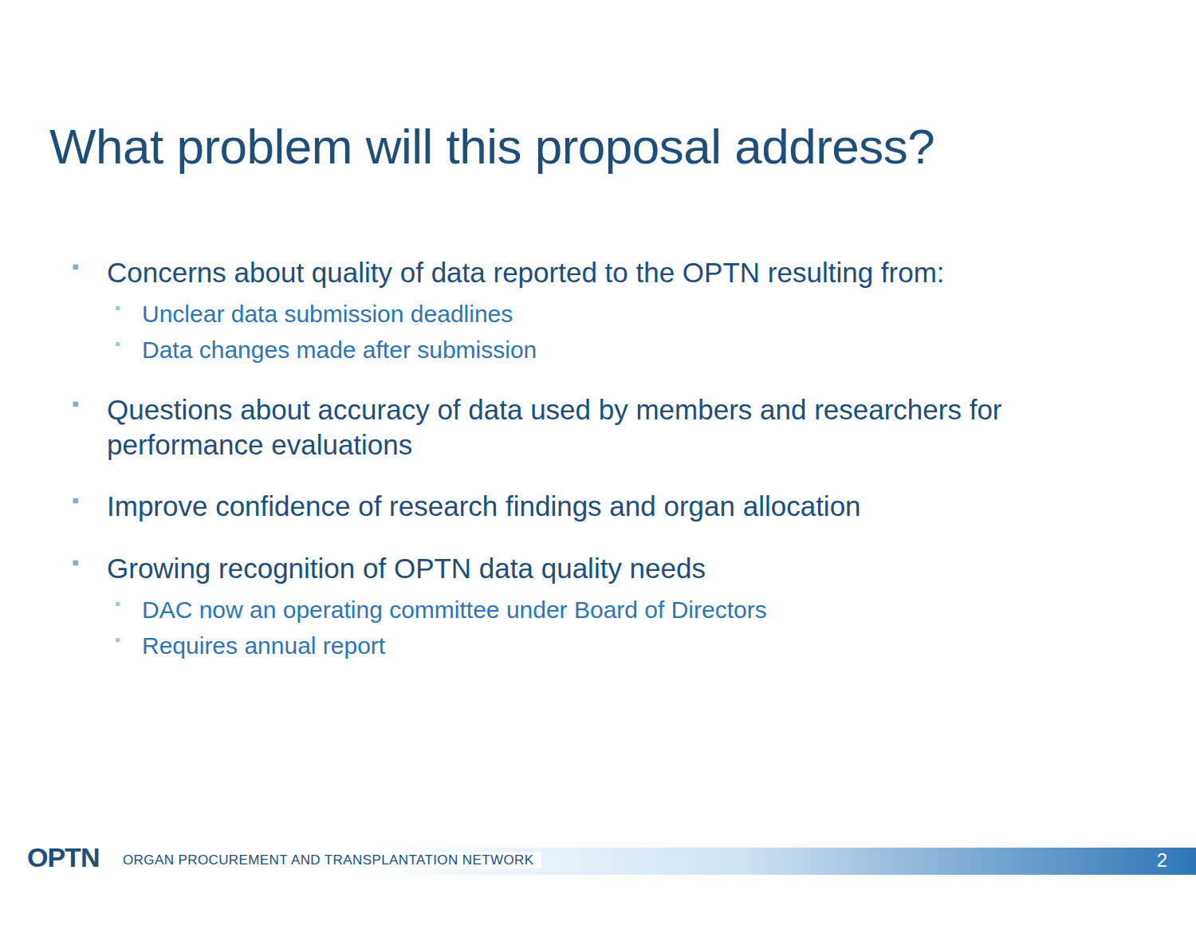What problem will this proposal address?
Concerns about quality of data reported to the OPTN resulting from:
Unclear data submission deadlines
Data changes made after submission
Questions about accuracy of data used by members and researchers for performance evaluations
Improve confidence of research findings and organ allocation
Growing recognition of OPTN data quality needs
DAC now an operating committee under Board of Directors
Requires annual report
OPTN
ORGAN PROCUREMENT AND TRANSPLANTATION NETWORK
2